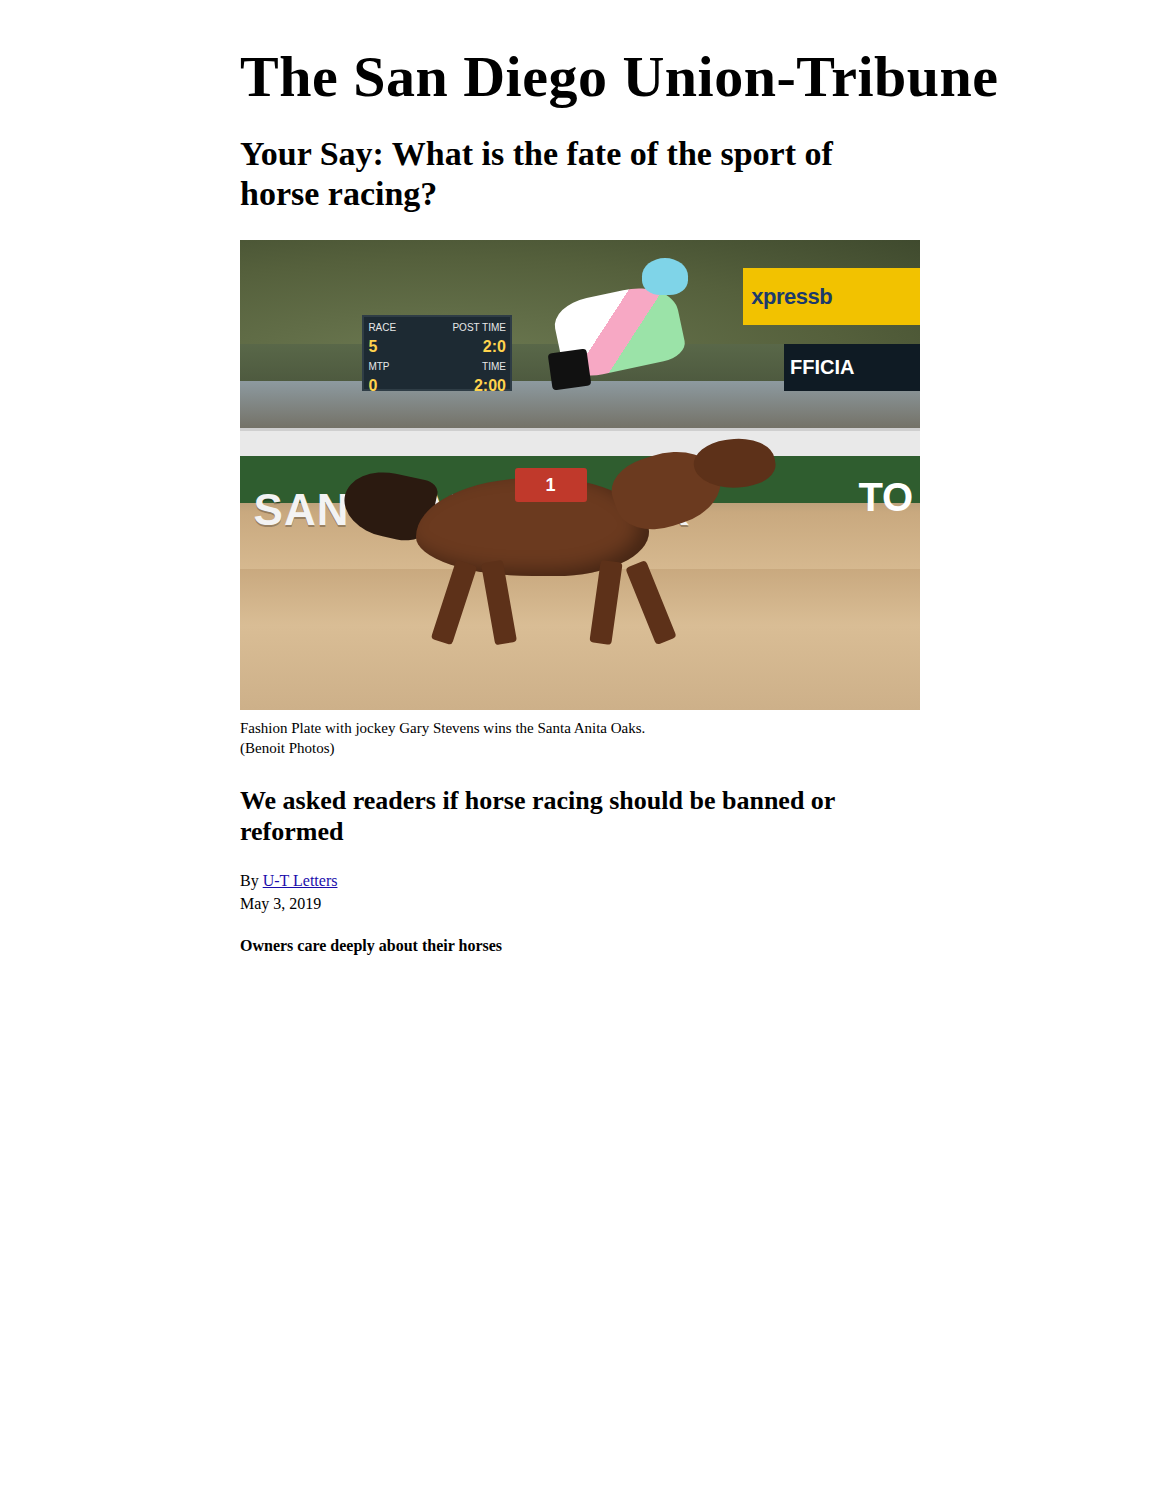The San Diego Union-Tribune
Your Say: What is the fate of the sport of horse racing?
RACE POST TIME
52:0
MTP TIME
02:00
xpressb
FFICIA
SANTA ANITA PARK
TO
1
Fashion Plate with jockey Gary Stevens wins the Santa Anita Oaks.
(Benoit Photos)
We asked readers if horse racing should be banned or reformed
By U-T Letters
May 3, 2019
Owners care deeply about their horses